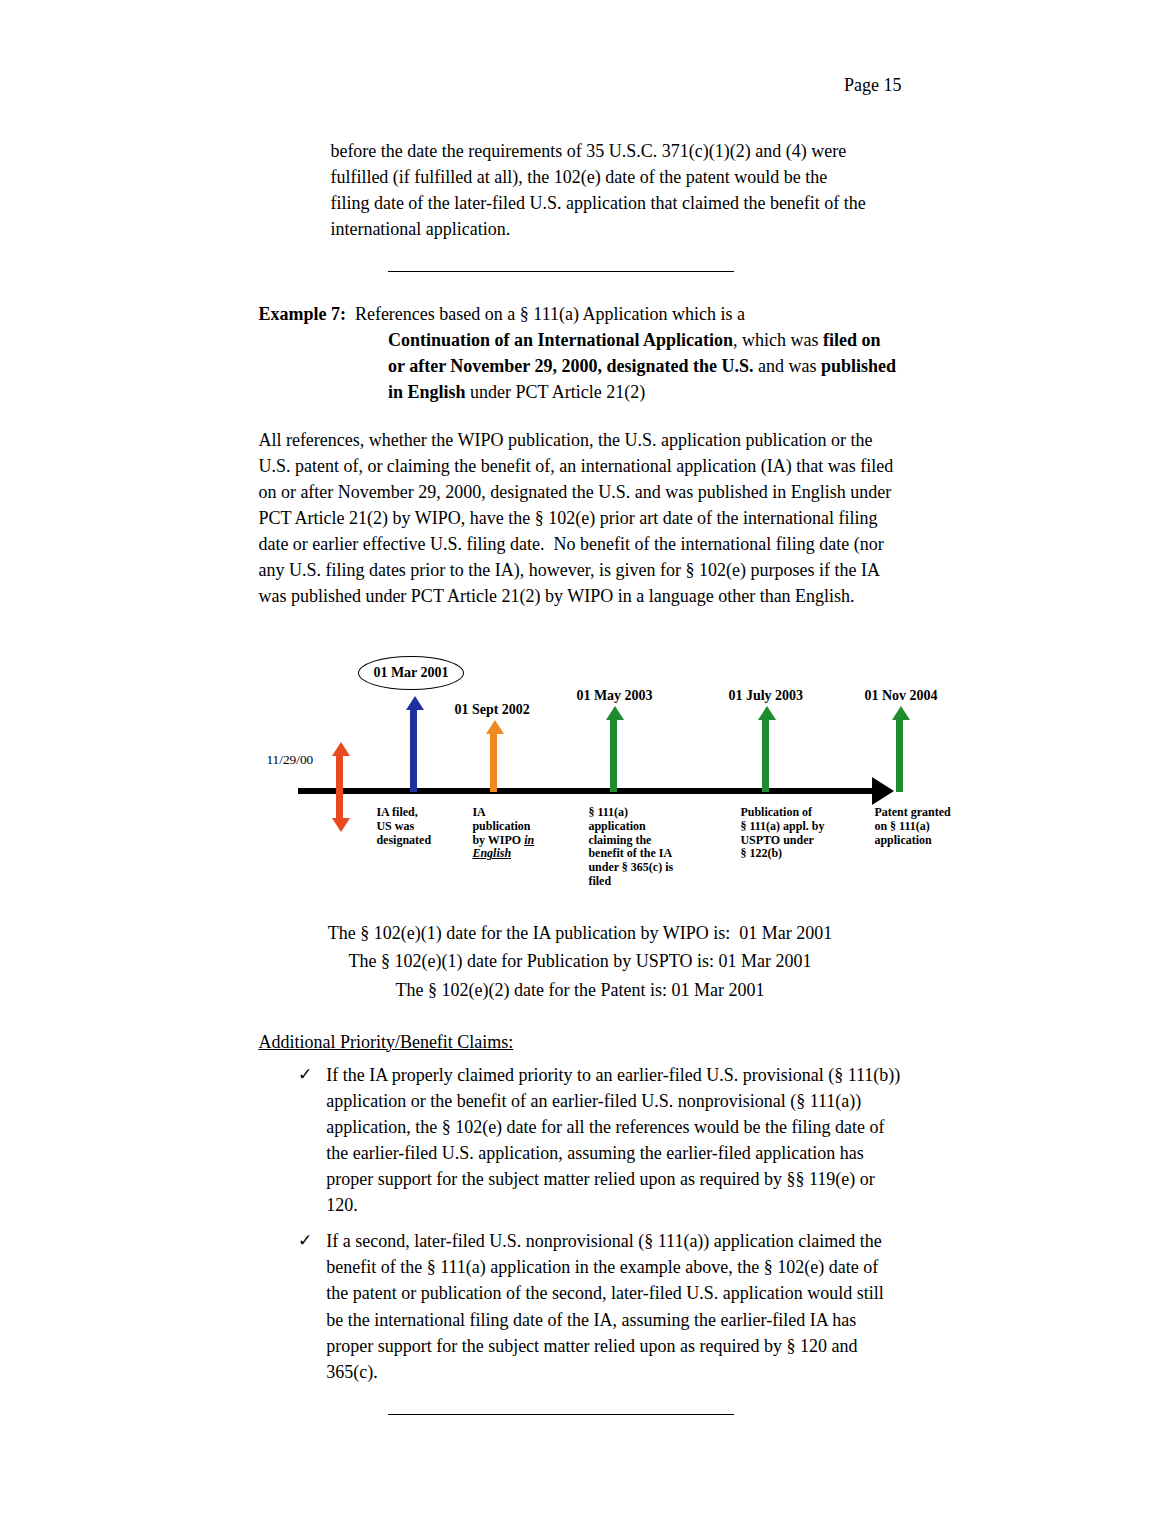Page 15
before the date the requirements of 35 U.S.C. 371(c)(1)(2) and (4) were fulfilled (if fulfilled at all), the 102(e) date of the patent would be the filing date of the later-filed U.S. application that claimed the benefit of the international application.
Example 7: References based on a § 111(a) Application which is a Continuation of an International Application, which was filed on or after November 29, 2000, designated the U.S. and was published in English under PCT Article 21(2)
All references, whether the WIPO publication, the U.S. application publication or the U.S. patent of, or claiming the benefit of, an international application (IA) that was filed on or after November 29, 2000, designated the U.S. and was published in English under PCT Article 21(2) by WIPO, have the § 102(e) prior art date of the international filing date or earlier effective U.S. filing date. No benefit of the international filing date (nor any U.S. filing dates prior to the IA), however, is given for § 102(e) purposes if the IA was published under PCT Article 21(2) by WIPO in a language other than English.
11/29/00
01 Mar 2001
IA filed,
US was
designated
01 Sept 2002
IA
publication
by WIPO in English
01 May 2003
§ 111(a)
application
claiming the
benefit of the IA
under § 365(c) is
filed
01 July 2003
Publication of
§ 111(a) appl. by
USPTO under
§ 122(b)
01 Nov 2004
Patent granted
on § 111(a)
application
The § 102(e)(1) date for the IA publication by WIPO is: 01 Mar 2001
The § 102(e)(1) date for Publication by USPTO is: 01 Mar 2001
The § 102(e)(2) date for the Patent is: 01 Mar 2001
Additional Priority/Benefit Claims:
If the IA properly claimed priority to an earlier-filed U.S. provisional (§ 111(b)) application or the benefit of an earlier-filed U.S. nonprovisional (§ 111(a)) application, the § 102(e) date for all the references would be the filing date of the earlier-filed U.S. application, assuming the earlier-filed application has proper support for the subject matter relied upon as required by §§ 119(e) or 120.
If a second, later-filed U.S. nonprovisional (§ 111(a)) application claimed the benefit of the § 111(a) application in the example above, the § 102(e) date of the patent or publication of the second, later-filed U.S. application would still be the international filing date of the IA, assuming the earlier-filed IA has proper support for the subject matter relied upon as required by § 120 and 365(c).